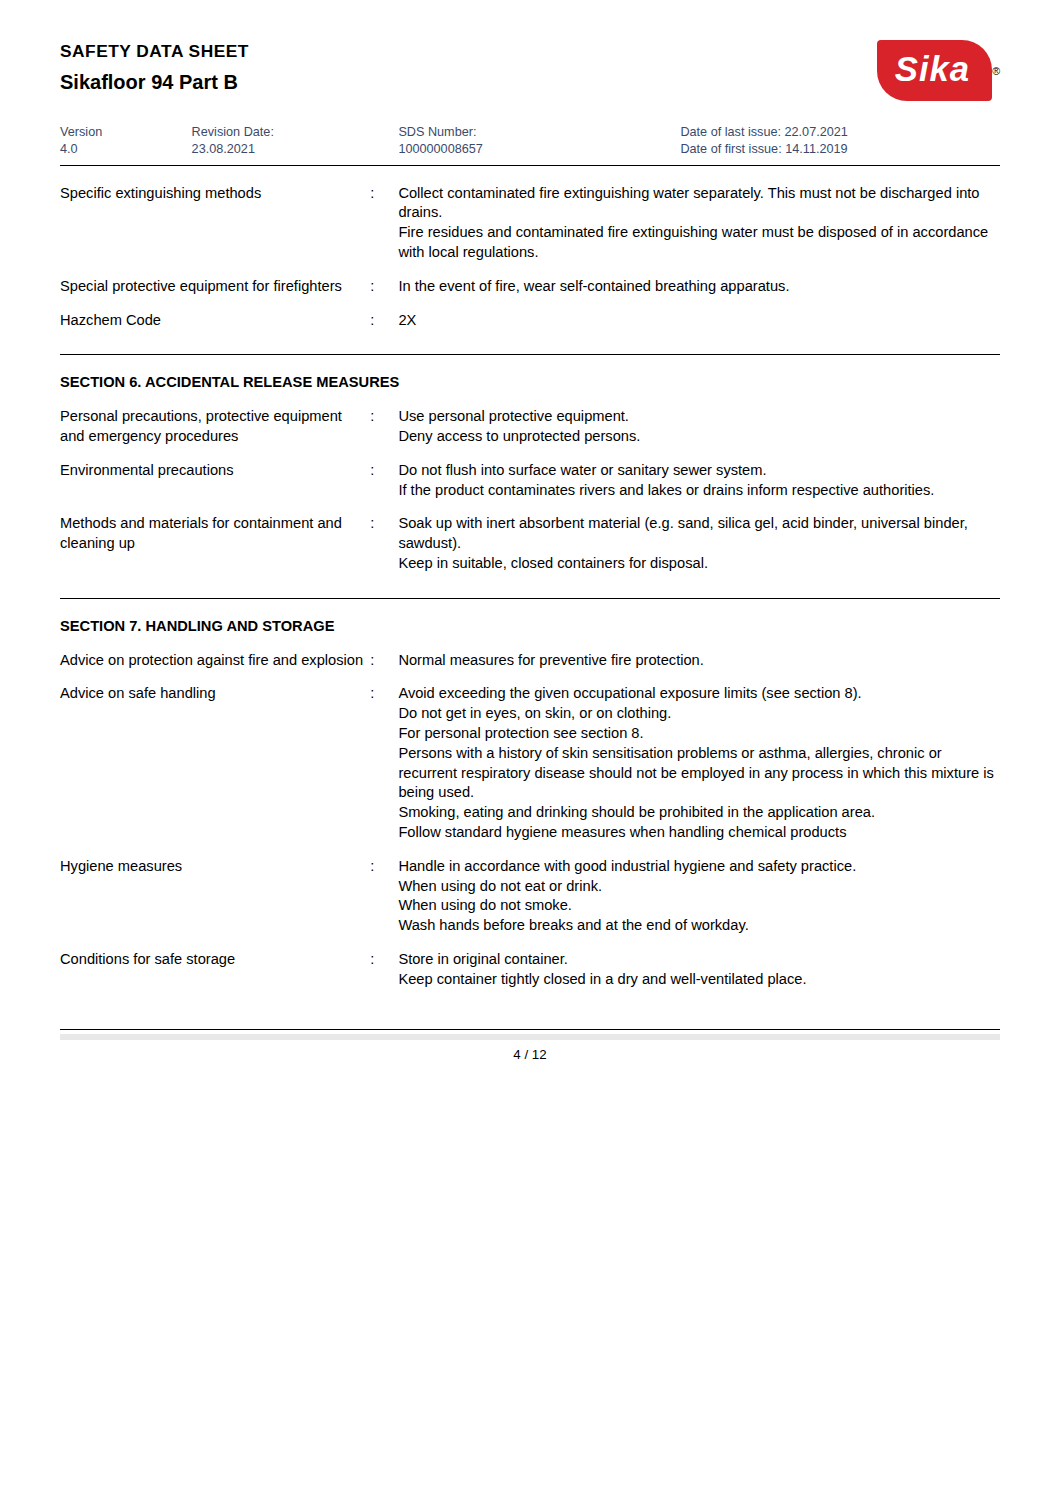SAFETY DATA SHEET
Sikafloor 94 Part B
Sika®
| Version 4.0 | Revision Date: 23.08.2021 | SDS Number: 100000008657 | Date of last issue: 22.07.2021 Date of first issue: 14.11.2019 |
| Specific extinguishing methods | : | Collect contaminated fire extinguishing water separately. This must not be discharged into drains. Fire residues and contaminated fire extinguishing water must be disposed of in accordance with local regulations. |
| Special protective equipment for firefighters | : | In the event of fire, wear self-contained breathing apparatus. |
| Hazchem Code | : | 2X |
SECTION 6. ACCIDENTAL RELEASE MEASURES
| Personal precautions, protective equipment and emergency procedures | : | Use personal protective equipment. Deny access to unprotected persons. |
| Environmental precautions | : | Do not flush into surface water or sanitary sewer system. If the product contaminates rivers and lakes or drains inform respective authorities. |
| Methods and materials for containment and cleaning up | : | Soak up with inert absorbent material (e.g. sand, silica gel, acid binder, universal binder, sawdust). Keep in suitable, closed containers for disposal. |
SECTION 7. HANDLING AND STORAGE
| Advice on protection against fire and explosion | : | Normal measures for preventive fire protection. |
| Advice on safe handling | : | Avoid exceeding the given occupational exposure limits (see section 8). Do not get in eyes, on skin, or on clothing. For personal protection see section 8. Persons with a history of skin sensitisation problems or asthma, allergies, chronic or recurrent respiratory disease should not be employed in any process in which this mixture is being used. Smoking, eating and drinking should be prohibited in the application area. Follow standard hygiene measures when handling chemical products |
| Hygiene measures | : | Handle in accordance with good industrial hygiene and safety practice. When using do not eat or drink. When using do not smoke. Wash hands before breaks and at the end of workday. |
| Conditions for safe storage | : | Store in original container. Keep container tightly closed in a dry and well-ventilated place. |
4 / 12